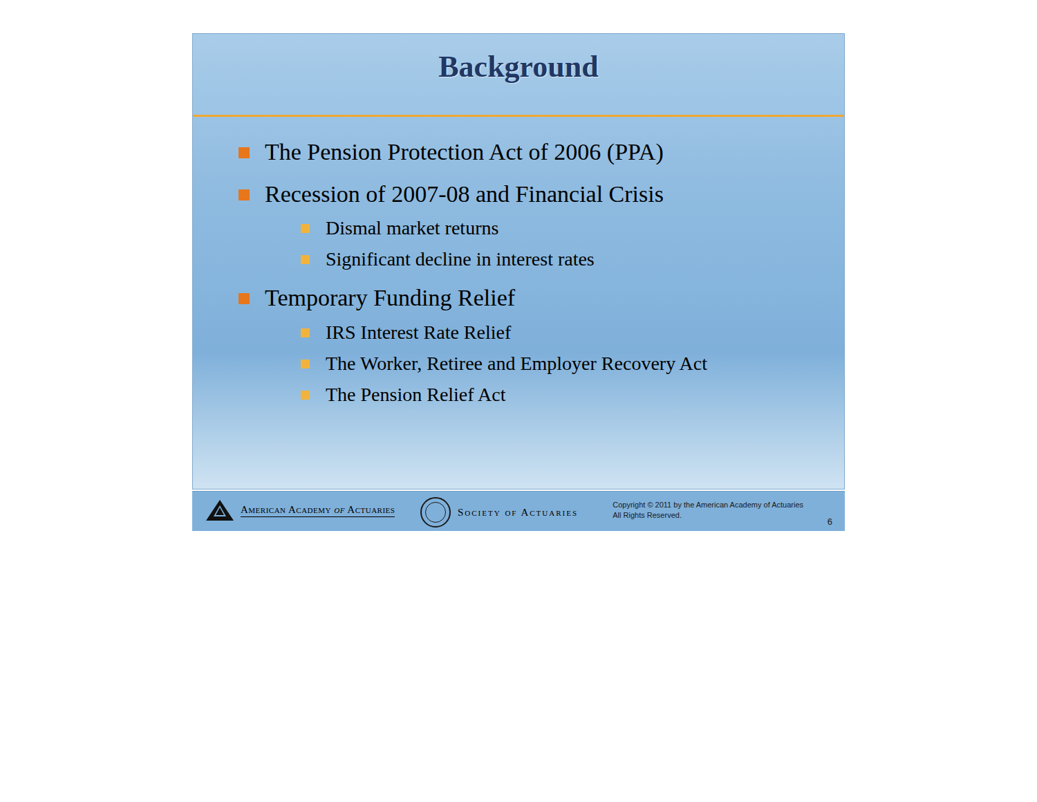Background
The Pension Protection Act of 2006 (PPA)
Recession of 2007-08 and Financial Crisis
Dismal market returns
Significant decline in interest rates
Temporary Funding Relief
IRS Interest Rate Relief
The Worker, Retiree and Employer Recovery Act
The Pension Relief Act
American Academy of Actuaries
Society of Actuaries
Copyright © 2011 by the American Academy of Actuaries
All Rights Reserved.
6